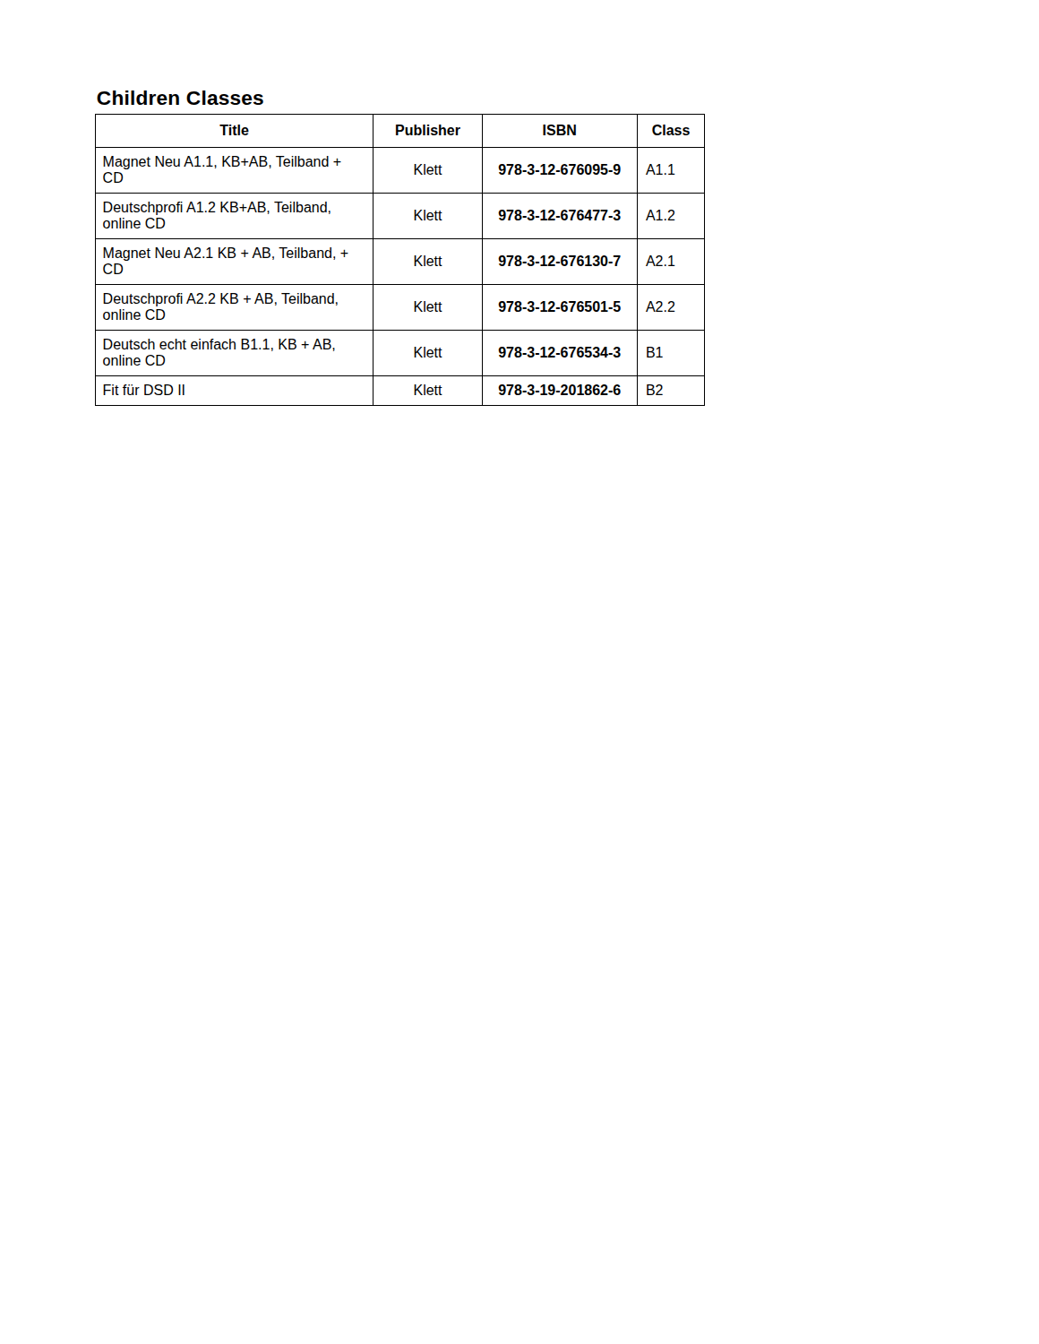Children Classes
| Title | Publisher | ISBN | Class |
| --- | --- | --- | --- |
| Magnet Neu A1.1, KB+AB, Teilband + CD | Klett | 978-3-12-676095-9 | A1.1 |
| Deutschprofi A1.2 KB+AB, Teilband, online CD | Klett | 978-3-12-676477-3 | A1.2 |
| Magnet Neu A2.1 KB + AB, Teilband, + CD | Klett | 978-3-12-676130-7 | A2.1 |
| Deutschprofi A2.2 KB + AB, Teilband, online CD | Klett | 978-3-12-676501-5 | A2.2 |
| Deutsch echt einfach B1.1, KB + AB, online CD | Klett | 978-3-12-676534-3 | B1 |
| Fit für DSD II | Klett | 978-3-19-201862-6 | B2 |